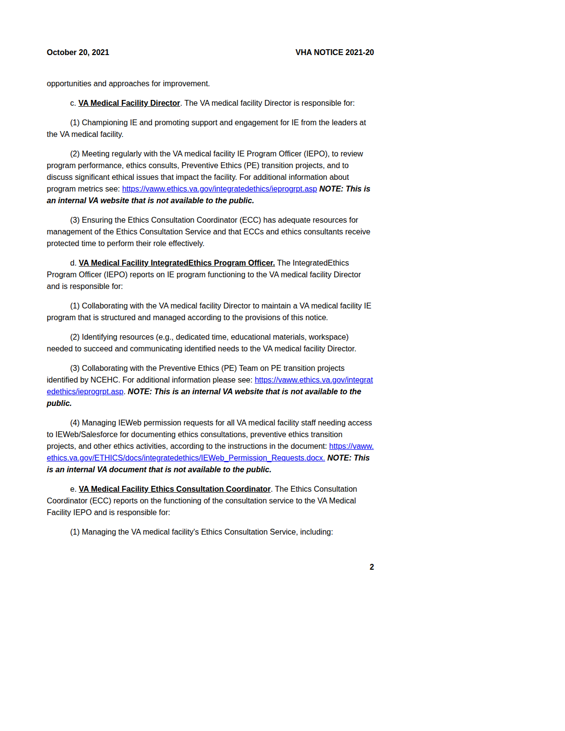October 20, 2021 VHA NOTICE 2021-20
opportunities and approaches for improvement.
c. VA Medical Facility Director. The VA medical facility Director is responsible for:
(1) Championing IE and promoting support and engagement for IE from the leaders at the VA medical facility.
(2) Meeting regularly with the VA medical facility IE Program Officer (IEPO), to review program performance, ethics consults, Preventive Ethics (PE) transition projects, and to discuss significant ethical issues that impact the facility. For additional information about program metrics see: https://vaww.ethics.va.gov/integratedethics/ieprogrpt.asp NOTE: This is an internal VA website that is not available to the public.
(3) Ensuring the Ethics Consultation Coordinator (ECC) has adequate resources for management of the Ethics Consultation Service and that ECCs and ethics consultants receive protected time to perform their role effectively.
d. VA Medical Facility IntegratedEthics Program Officer. The IntegratedEthics Program Officer (IEPO) reports on IE program functioning to the VA medical facility Director and is responsible for:
(1) Collaborating with the VA medical facility Director to maintain a VA medical facility IE program that is structured and managed according to the provisions of this notice.
(2) Identifying resources (e.g., dedicated time, educational materials, workspace) needed to succeed and communicating identified needs to the VA medical facility Director.
(3) Collaborating with the Preventive Ethics (PE) Team on PE transition projects identified by NCEHC. For additional information please see: https://vaww.ethics.va.gov/integratedethics/ieprogrpt.asp. NOTE: This is an internal VA website that is not available to the public.
(4) Managing IEWeb permission requests for all VA medical facility staff needing access to IEWeb/Salesforce for documenting ethics consultations, preventive ethics transition projects, and other ethics activities, according to the instructions in the document: https://vaww.ethics.va.gov/ETHICS/docs/integratedethics/IEWeb_Permission_Requests.docx. NOTE: This is an internal VA document that is not available to the public.
e. VA Medical Facility Ethics Consultation Coordinator. The Ethics Consultation Coordinator (ECC) reports on the functioning of the consultation service to the VA Medical Facility IEPO and is responsible for:
(1) Managing the VA medical facility's Ethics Consultation Service, including:
2